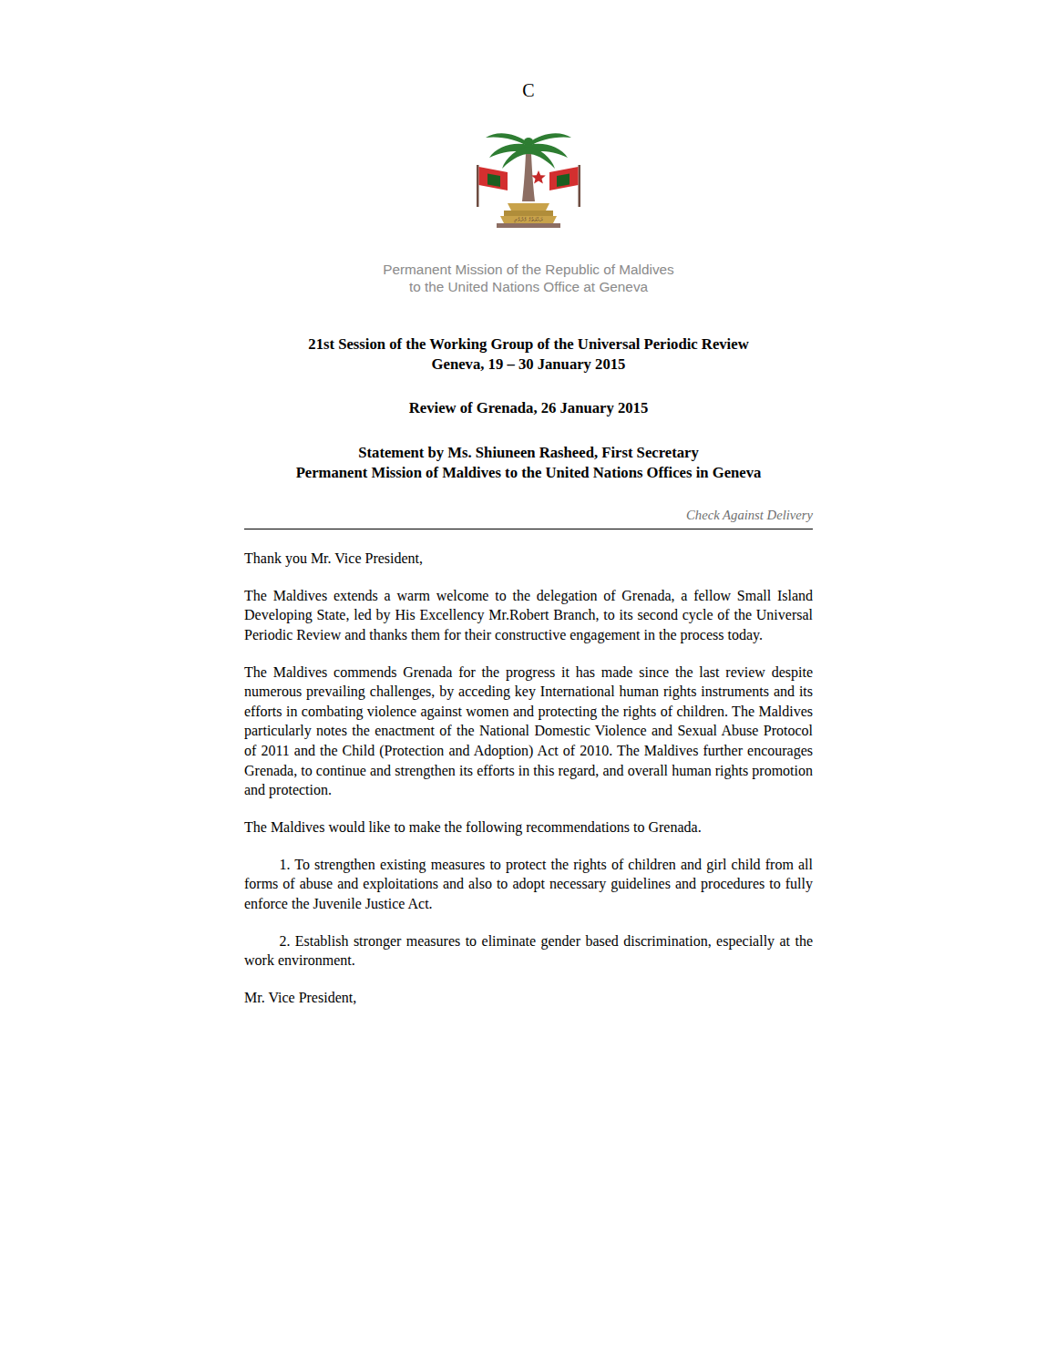C
ދައުލަތުގެ މެދުވެރި
Permanent Mission of the Republic of Maldives
to the United Nations Office at Geneva
21st Session of the Working Group of the Universal Periodic Review Geneva, 19 – 30 January 2015
Review of Grenada, 26 January 2015
Statement by Ms. Shiuneen Rasheed, First Secretary Permanent Mission of Maldives to the United Nations Offices in Geneva
Check Against Delivery
Thank you Mr. Vice President,
The Maldives extends a warm welcome to the delegation of Grenada, a fellow Small Island Developing State, led by His Excellency Mr.Robert Branch, to its second cycle of the Universal Periodic Review and thanks them for their constructive engagement in the process today.
The Maldives commends Grenada for the progress it has made since the last review despite numerous prevailing challenges, by acceding key International human rights instruments and its efforts in combating violence against women and protecting the rights of children. The Maldives particularly notes the enactment of the National Domestic Violence and Sexual Abuse Protocol of 2011 and the Child (Protection and Adoption) Act of 2010. The Maldives further encourages Grenada, to continue and strengthen its efforts in this regard, and overall human rights promotion and protection.
The Maldives would like to make the following recommendations to Grenada.
1. To strengthen existing measures to protect the rights of children and girl child from all forms of abuse and exploitations and also to adopt necessary guidelines and procedures to fully enforce the Juvenile Justice Act.
2. Establish stronger measures to eliminate gender based discrimination, especially at the work environment.
Mr. Vice President,